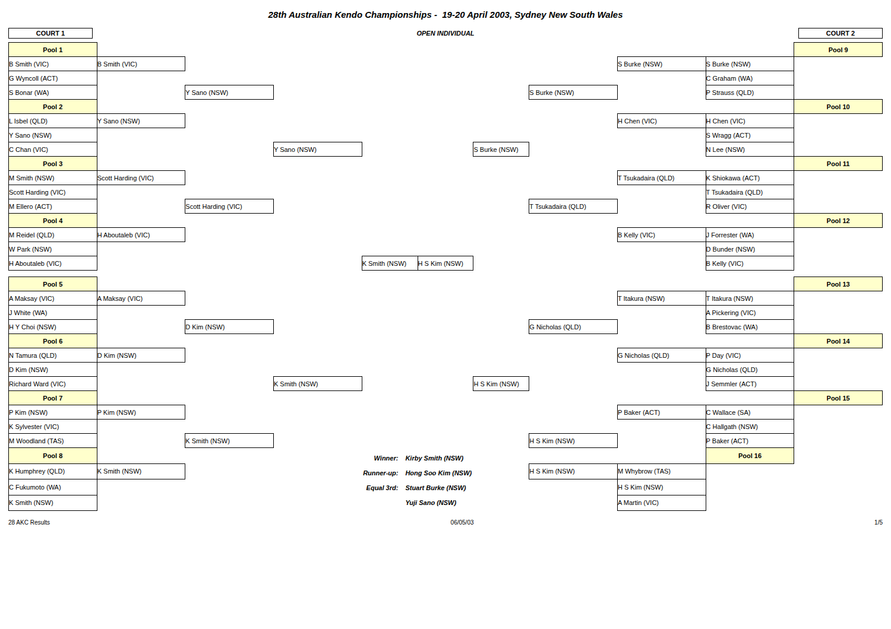28th Australian Kendo Championships - 19-20 April 2003, Sydney New South Wales
COURT 1
OPEN INDIVIDUAL
COURT 2
| Pool 1 | | | | | | | | | | Pool 9 |
| B Smith (VIC) | B Smith (VIC) | | | | | | | S Burke (NSW) | S Burke (NSW) | |
| G Wyncoll (ACT) | | | | | | | | | C Graham (WA) | |
| S Bonar (WA) | | Y Sano (NSW) | | | | | S Burke (NSW) | | P Strauss (QLD) | |
| Pool 2 | | | | | | | | | | Pool 10 |
| L Isbel (QLD) | Y Sano (NSW) | | | | | | | H Chen (VIC) | H Chen (VIC) | |
| Y Sano (NSW) | | | | | | | | | S Wragg (ACT) | |
| C Chan (VIC) | | | Y Sano (NSW) | | | S Burke (NSW) | | | N Lee (NSW) | |
| Pool 3 | | | | | | | | | | Pool 11 |
| M Smith (NSW) | Scott Harding (VIC) | | | | | | | T Tsukadaira (QLD) | K Shiokawa (ACT) | |
| Scott Harding (VIC) | | | | | | | | | T Tsukadaira (QLD) | |
| M Ellero (ACT) | | Scott Harding (VIC) | | | | | T Tsukadaira (QLD) | | R Oliver (VIC) | |
| Pool 4 | | | | | | | | | | Pool 12 |
| M Reidel (QLD) | H Aboutaleb (VIC) | | | | | | | B Kelly (VIC) | J Forrester (WA) | |
| W Park (NSW) | | | | | | | | | D Bunder (NSW) | |
| H Aboutaleb (VIC) | | | | K Smith (NSW) | H S Kim (NSW) | | | | B Kelly (VIC) | |
| Pool 5 | | | | | | | | | | Pool 13 |
| A Maksay (VIC) | A Maksay (VIC) | | | | | | | T Itakura (NSW) | T Itakura (NSW) | |
| J White (WA) | | | | | | | | | A Pickering (VIC) | |
| H Y Choi (NSW) | | D Kim (NSW) | | | | | G Nicholas (QLD) | | B Brestovac (WA) | |
| Pool 6 | | | | | | | | | | Pool 14 |
| N Tamura (QLD) | D Kim (NSW) | | | | | | | G Nicholas (QLD) | P Day (VIC) | |
| D Kim (NSW) | | | | | | | | | G Nicholas (QLD) | |
| Richard Ward (VIC) | | | K Smith (NSW) | | | H S Kim (NSW) | | | J Semmler (ACT) | |
| Pool 7 | | | | | | | | | | Pool 15 |
| P Kim (NSW) | P Kim (NSW) | | | | | | | P Baker (ACT) | C Wallace (SA) | |
| K Sylvester (VIC) | | | | | | | | | C Hallgath (NSW) | |
| M Woodland (TAS) | | K Smith (NSW) | | | | | H S Kim (NSW) | | P Baker (ACT) | |
| Pool 8 | | | | / Winner: / Kirby Smith (NSW) / / Runner-up: / Hong Soo Kim (NSW) / / Equal 3rd: / Stuart Burke (NSW) / / / Yuji Sano (NSW) / | | | Pool 16 |
| K Humphrey (QLD) | K Smith (NSW) | | | H S Kim (NSW) | M Whybrow (TAS) | |
| C Fukumoto (WA) | | | | | H S Kim (NSW) | |
| K Smith (NSW) | | | | | A Martin (VIC) | |
28 AKC Results
06/05/03
1/5